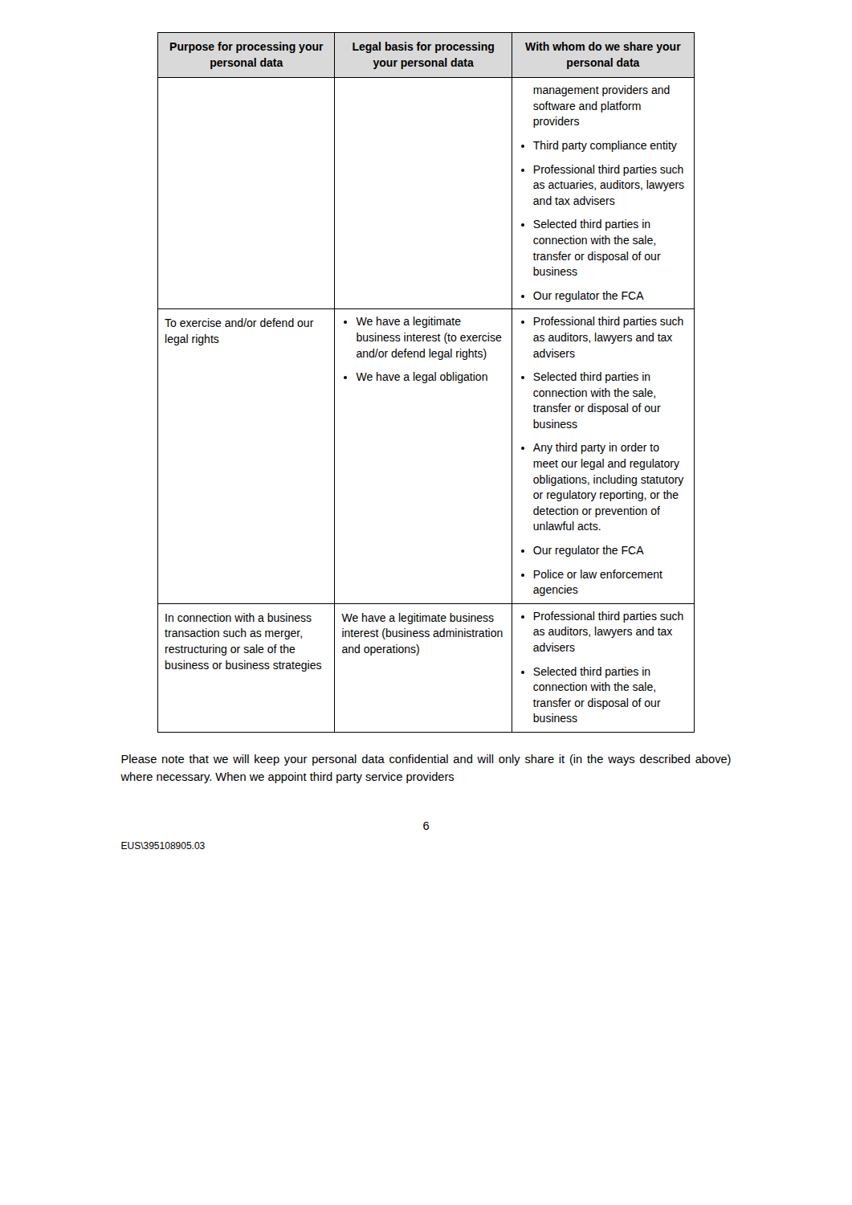| Purpose for processing your personal data | Legal basis for processing your personal data | With whom do we share your personal data |
| --- | --- | --- |
| | | management providers and software and platform providers Third party compliance entity Professional third parties such as actuaries, auditors, lawyers and tax advisers Selected third parties in connection with the sale, transfer or disposal of our business Our regulator the FCA |
| To exercise and/or defend our legal rights | We have a legitimate business interest (to exercise and/or defend legal rights) We have a legal obligation | Professional third parties such as auditors, lawyers and tax advisers Selected third parties in connection with the sale, transfer or disposal of our business Any third party in order to meet our legal and regulatory obligations, including statutory or regulatory reporting, or the detection or prevention of unlawful acts. Our regulator the FCA Police or law enforcement agencies |
| In connection with a business transaction such as merger, restructuring or sale of the business or business strategies | We have a legitimate business interest (business administration and operations) | Professional third parties such as auditors, lawyers and tax advisers Selected third parties in connection with the sale, transfer or disposal of our business |
Please note that we will keep your personal data confidential and will only share it (in the ways described above) where necessary. When we appoint third party service providers
6
EUS\395108905.03